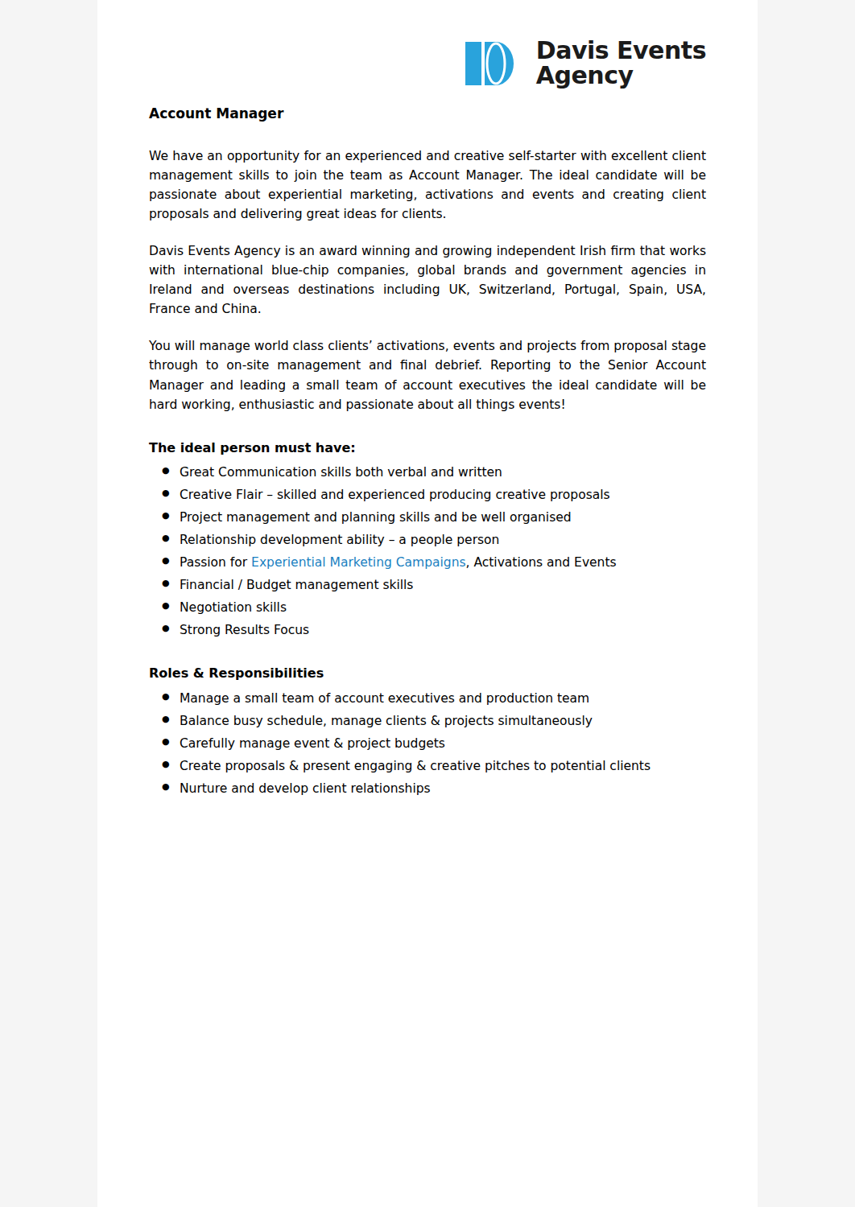Davis Events
Agency
Account Manager
We have an opportunity for an experienced and creative self-starter with excellent client management skills to join the team as Account Manager. The ideal candidate will be passionate about experiential marketing, activations and events and creating client proposals and delivering great ideas for clients.
Davis Events Agency is an award winning and growing independent Irish firm that works with international blue-chip companies, global brands and government agencies in Ireland and overseas destinations including UK, Switzerland, Portugal, Spain, USA, France and China.
You will manage world class clients’ activations, events and projects from proposal stage through to on-site management and final debrief. Reporting to the Senior Account Manager and leading a small team of account executives the ideal candidate will be hard working, enthusiastic and passionate about all things events!
The ideal person must have:
Great Communication skills both verbal and written
Creative Flair – skilled and experienced producing creative proposals
Project management and planning skills and be well organised
Relationship development ability – a people person
Passion for Experiential Marketing Campaigns, Activations and Events
Financial / Budget management skills
Negotiation skills
Strong Results Focus
Roles & Responsibilities
Manage a small team of account executives and production team
Balance busy schedule, manage clients & projects simultaneously
Carefully manage event & project budgets
Create proposals & present engaging & creative pitches to potential clients
Nurture and develop client relationships